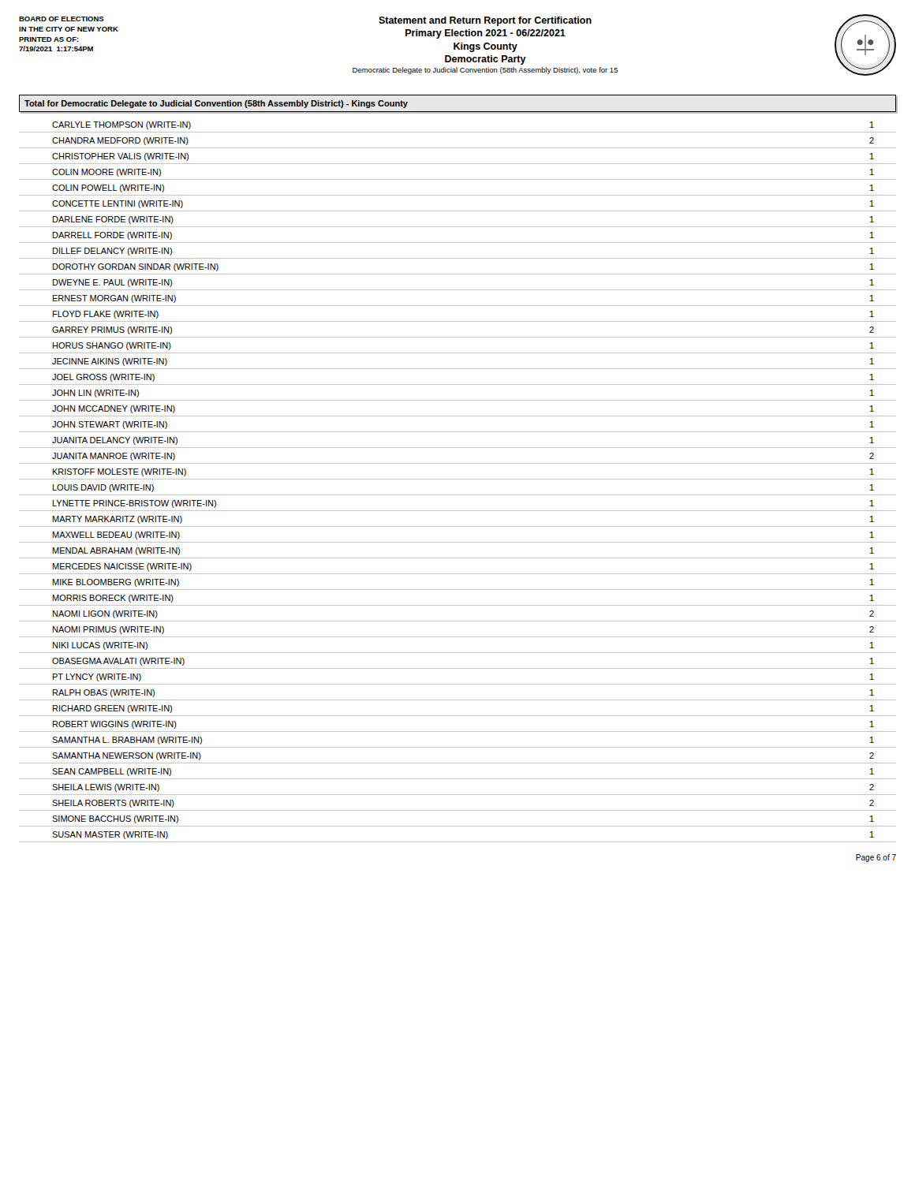BOARD OF ELECTIONS
IN THE CITY OF NEW YORK
PRINTED AS OF:
7/19/2021 1:17:54PM
Statement and Return Report for Certification
Primary Election 2021 - 06/22/2021
Kings County
Democratic Party
Democratic Delegate to Judicial Convention (58th Assembly District), vote for 15
Total for Democratic Delegate to Judicial Convention (58th Assembly District) - Kings County
| CARLYLE THOMPSON (WRITE-IN) | 1 |
| CHANDRA MEDFORD (WRITE-IN) | 2 |
| CHRISTOPHER VALIS (WRITE-IN) | 1 |
| COLIN MOORE (WRITE-IN) | 1 |
| COLIN POWELL (WRITE-IN) | 1 |
| CONCETTE LENTINI (WRITE-IN) | 1 |
| DARLENE FORDE (WRITE-IN) | 1 |
| DARRELL FORDE (WRITE-IN) | 1 |
| DILLEF DELANCY (WRITE-IN) | 1 |
| DOROTHY GORDAN SINDAR (WRITE-IN) | 1 |
| DWEYNE E. PAUL (WRITE-IN) | 1 |
| ERNEST MORGAN (WRITE-IN) | 1 |
| FLOYD FLAKE (WRITE-IN) | 1 |
| GARREY PRIMUS (WRITE-IN) | 2 |
| HORUS SHANGO (WRITE-IN) | 1 |
| JECINNE AIKINS (WRITE-IN) | 1 |
| JOEL GROSS (WRITE-IN) | 1 |
| JOHN LIN (WRITE-IN) | 1 |
| JOHN MCCADNEY (WRITE-IN) | 1 |
| JOHN STEWART (WRITE-IN) | 1 |
| JUANITA DELANCY (WRITE-IN) | 1 |
| JUANITA MANROE (WRITE-IN) | 2 |
| KRISTOFF MOLESTE (WRITE-IN) | 1 |
| LOUIS DAVID (WRITE-IN) | 1 |
| LYNETTE PRINCE-BRISTOW (WRITE-IN) | 1 |
| MARTY MARKARITZ (WRITE-IN) | 1 |
| MAXWELL BEDEAU (WRITE-IN) | 1 |
| MENDAL ABRAHAM (WRITE-IN) | 1 |
| MERCEDES NAICISSE (WRITE-IN) | 1 |
| MIKE BLOOMBERG (WRITE-IN) | 1 |
| MORRIS BORECK (WRITE-IN) | 1 |
| NAOMI LIGON (WRITE-IN) | 2 |
| NAOMI PRIMUS (WRITE-IN) | 2 |
| NIKI LUCAS (WRITE-IN) | 1 |
| OBASEGMA AVALATI (WRITE-IN) | 1 |
| PT LYNCY (WRITE-IN) | 1 |
| RALPH OBAS (WRITE-IN) | 1 |
| RICHARD GREEN (WRITE-IN) | 1 |
| ROBERT WIGGINS (WRITE-IN) | 1 |
| SAMANTHA L. BRABHAM (WRITE-IN) | 1 |
| SAMANTHA NEWERSON (WRITE-IN) | 2 |
| SEAN CAMPBELL (WRITE-IN) | 1 |
| SHEILA LEWIS (WRITE-IN) | 2 |
| SHEILA ROBERTS (WRITE-IN) | 2 |
| SIMONE BACCHUS (WRITE-IN) | 1 |
| SUSAN MASTER (WRITE-IN) | 1 |
Page 6 of 7